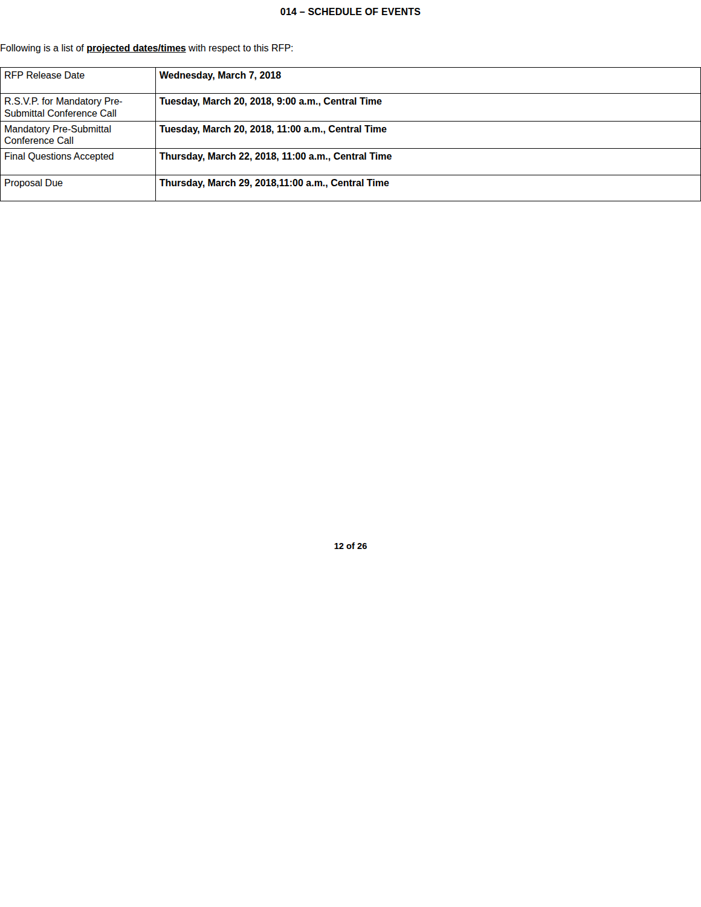014 – SCHEDULE OF EVENTS
Following is a list of projected dates/times with respect to this RFP:
| RFP Release Date | Wednesday, March 7, 2018 |
| R.S.V.P. for Mandatory Pre-Submittal Conference Call | Tuesday, March 20, 2018, 9:00 a.m., Central Time |
| Mandatory Pre-Submittal Conference Call | Tuesday, March 20, 2018, 11:00 a.m., Central Time |
| Final Questions Accepted | Thursday, March 22, 2018, 11:00 a.m., Central Time |
| Proposal Due | Thursday, March 29, 2018,11:00 a.m., Central Time |
12 of 26